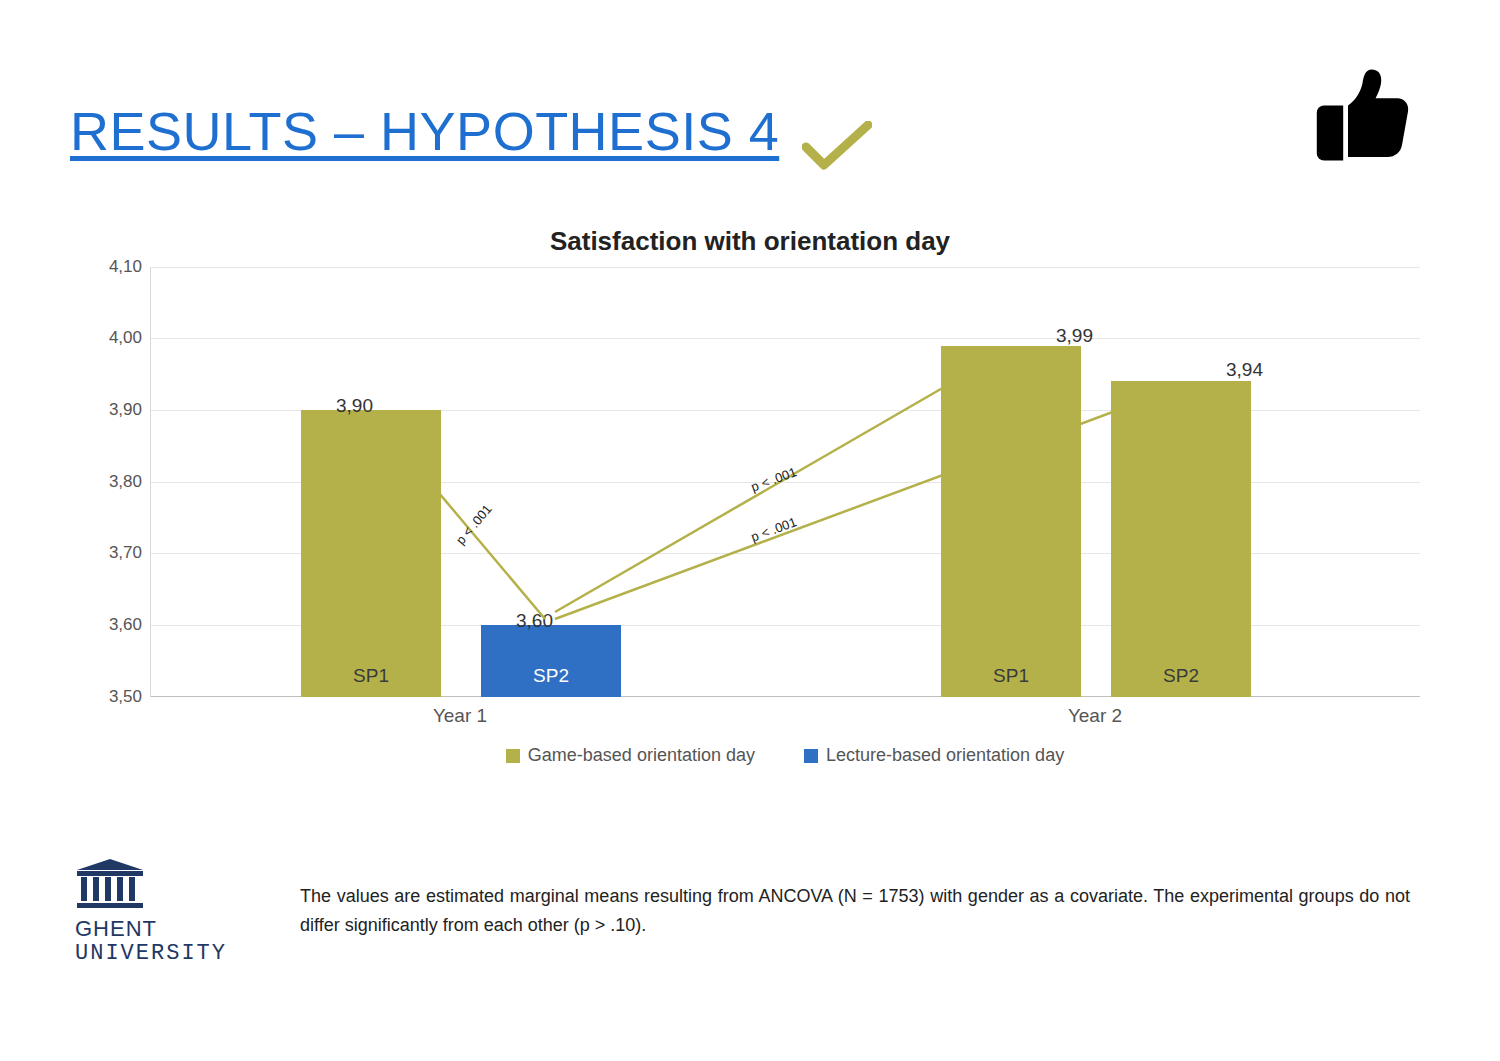RESULTS – HYPOTHESIS 4
Satisfaction with orientation day
4,10 4,00 3,90 3,80 3,70 3,60 3,50
SP1
3,90
SP2
3,60
SP1
3,99
SP2
3,94
p < .001
p < .001
p < .001
Year 1 Year 2
Game-based orientation day Lecture-based orientation day
The values are estimated marginal means resulting from ANCOVA (N = 1753) with gender as a covariate. The experimental groups do not differ significantly from each other (p > .10).
GHENT
UNIVERSITY